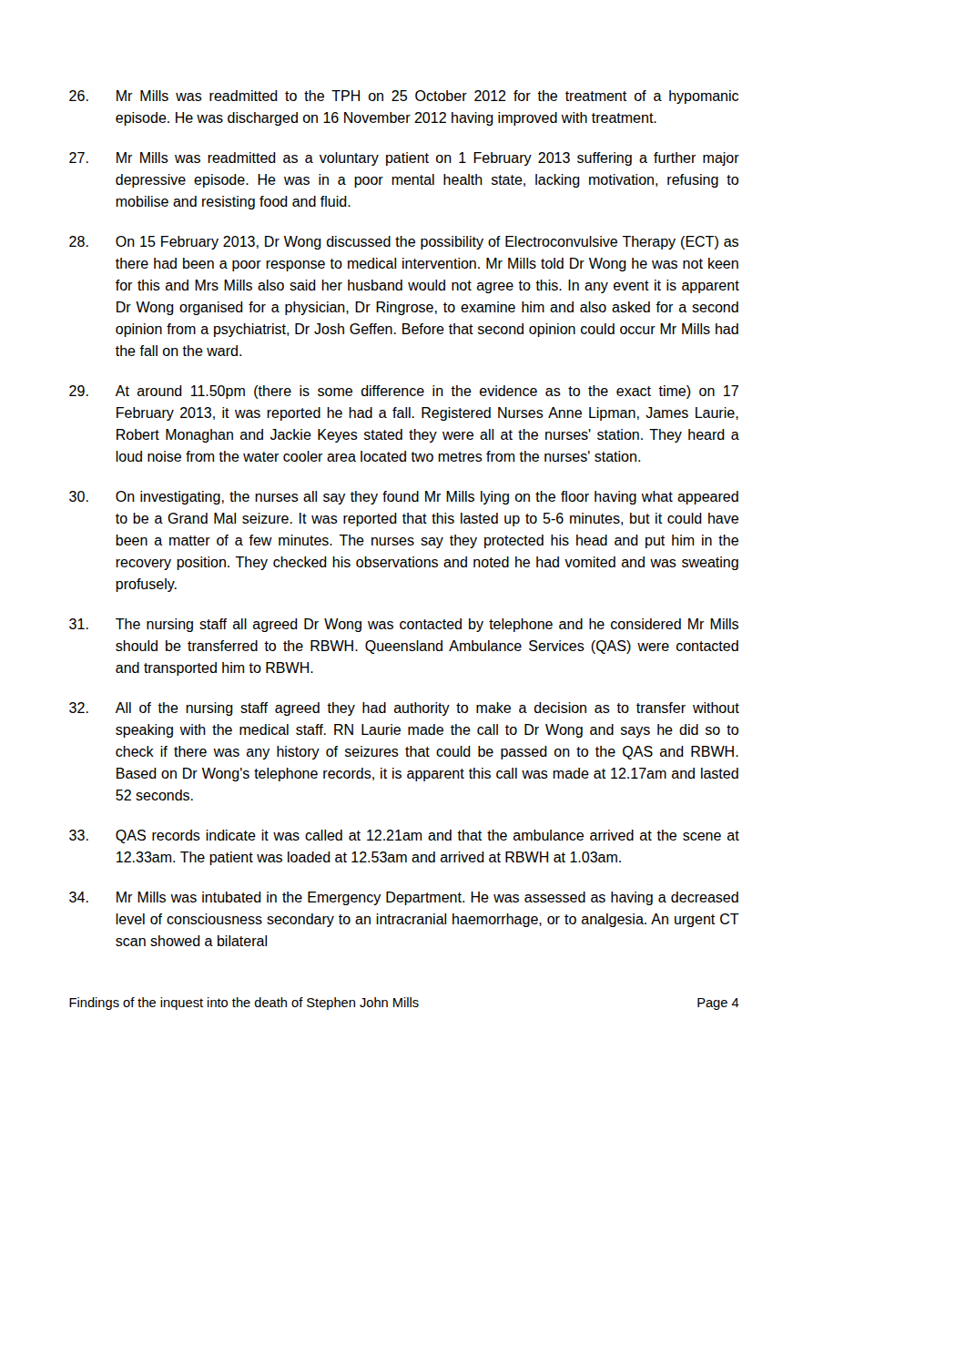26. Mr Mills was readmitted to the TPH on 25 October 2012 for the treatment of a hypomanic episode. He was discharged on 16 November 2012 having improved with treatment.
27. Mr Mills was readmitted as a voluntary patient on 1 February 2013 suffering a further major depressive episode. He was in a poor mental health state, lacking motivation, refusing to mobilise and resisting food and fluid.
28. On 15 February 2013, Dr Wong discussed the possibility of Electroconvulsive Therapy (ECT) as there had been a poor response to medical intervention. Mr Mills told Dr Wong he was not keen for this and Mrs Mills also said her husband would not agree to this. In any event it is apparent Dr Wong organised for a physician, Dr Ringrose, to examine him and also asked for a second opinion from a psychiatrist, Dr Josh Geffen. Before that second opinion could occur Mr Mills had the fall on the ward.
29. At around 11.50pm (there is some difference in the evidence as to the exact time) on 17 February 2013, it was reported he had a fall. Registered Nurses Anne Lipman, James Laurie, Robert Monaghan and Jackie Keyes stated they were all at the nurses' station. They heard a loud noise from the water cooler area located two metres from the nurses' station.
30. On investigating, the nurses all say they found Mr Mills lying on the floor having what appeared to be a Grand Mal seizure. It was reported that this lasted up to 5-6 minutes, but it could have been a matter of a few minutes. The nurses say they protected his head and put him in the recovery position. They checked his observations and noted he had vomited and was sweating profusely.
31. The nursing staff all agreed Dr Wong was contacted by telephone and he considered Mr Mills should be transferred to the RBWH. Queensland Ambulance Services (QAS) were contacted and transported him to RBWH.
32. All of the nursing staff agreed they had authority to make a decision as to transfer without speaking with the medical staff. RN Laurie made the call to Dr Wong and says he did so to check if there was any history of seizures that could be passed on to the QAS and RBWH. Based on Dr Wong's telephone records, it is apparent this call was made at 12.17am and lasted 52 seconds.
33. QAS records indicate it was called at 12.21am and that the ambulance arrived at the scene at 12.33am. The patient was loaded at 12.53am and arrived at RBWH at 1.03am.
34. Mr Mills was intubated in the Emergency Department. He was assessed as having a decreased level of consciousness secondary to an intracranial haemorrhage, or to analgesia. An urgent CT scan showed a bilateral
Findings of the inquest into the death of Stephen John Mills Page 4